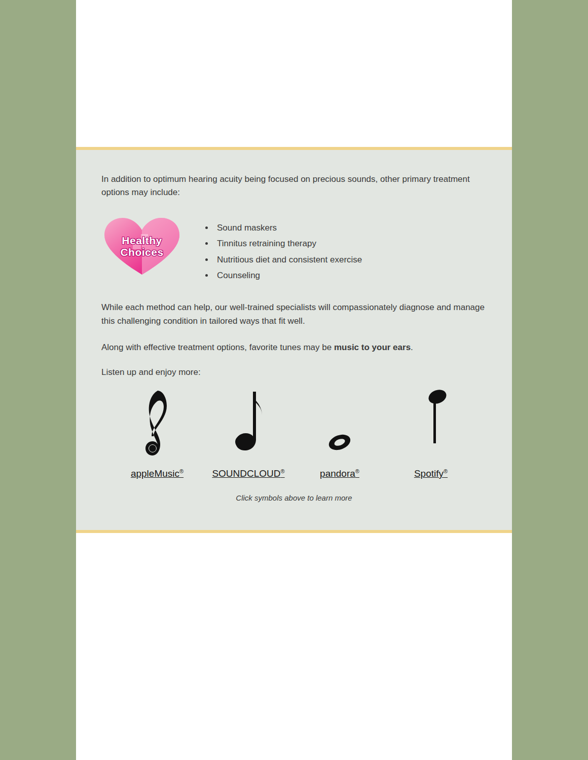In addition to optimum hearing acuity being focused on precious sounds, other primary treatment options may include:
Healthy
Choices
Sound maskers
Tinnitus retraining therapy
Nutritious diet and consistent exercise
Counseling
While each method can help, our well-trained specialists will compassionately diagnose and manage this challenging condition in tailored ways that fit well.
Along with effective treatment options, favorite tunes may be music to your ears.
Listen up and enjoy more:
appleMusic®
SOUNDCLOUD®
pandora®
Spotify®
Click symbols above to learn more